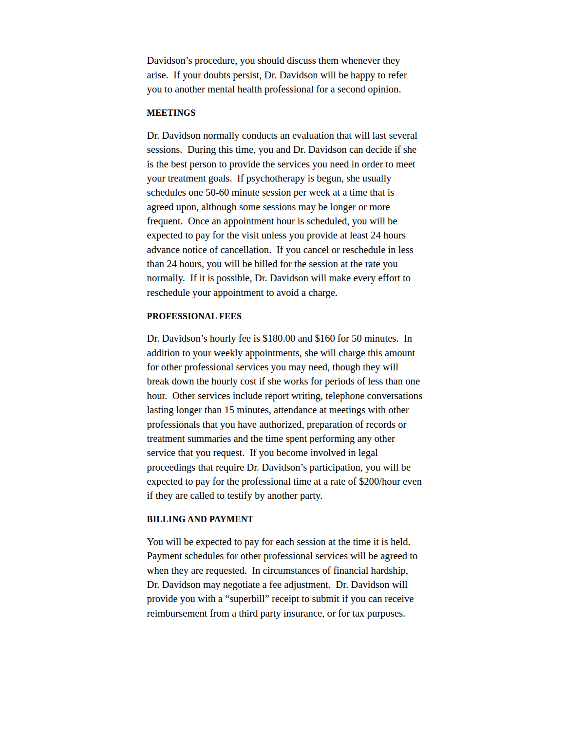Davidson’s procedure, you should discuss them whenever they arise. If your doubts persist, Dr. Davidson will be happy to refer you to another mental health professional for a second opinion.
Meetings
Dr. Davidson normally conducts an evaluation that will last several sessions. During this time, you and Dr. Davidson can decide if she is the best person to provide the services you need in order to meet your treatment goals. If psychotherapy is begun, she usually schedules one 50-60 minute session per week at a time that is agreed upon, although some sessions may be longer or more frequent. Once an appointment hour is scheduled, you will be expected to pay for the visit unless you provide at least 24 hours advance notice of cancellation. If you cancel or reschedule in less than 24 hours, you will be billed for the session at the rate you normally. If it is possible, Dr. Davidson will make every effort to reschedule your appointment to avoid a charge.
Professional Fees
Dr. Davidson’s hourly fee is $180.00 and $160 for 50 minutes. In addition to your weekly appointments, she will charge this amount for other professional services you may need, though they will break down the hourly cost if she works for periods of less than one hour. Other services include report writing, telephone conversations lasting longer than 15 minutes, attendance at meetings with other professionals that you have authorized, preparation of records or treatment summaries and the time spent performing any other service that you request. If you become involved in legal proceedings that require Dr. Davidson’s participation, you will be expected to pay for the professional time at a rate of $200/hour even if they are called to testify by another party.
Billing and Payment
You will be expected to pay for each session at the time it is held. Payment schedules for other professional services will be agreed to when they are requested. In circumstances of financial hardship, Dr. Davidson may negotiate a fee adjustment. Dr. Davidson will provide you with a “superbill” receipt to submit if you can receive reimbursement from a third party insurance, or for tax purposes.